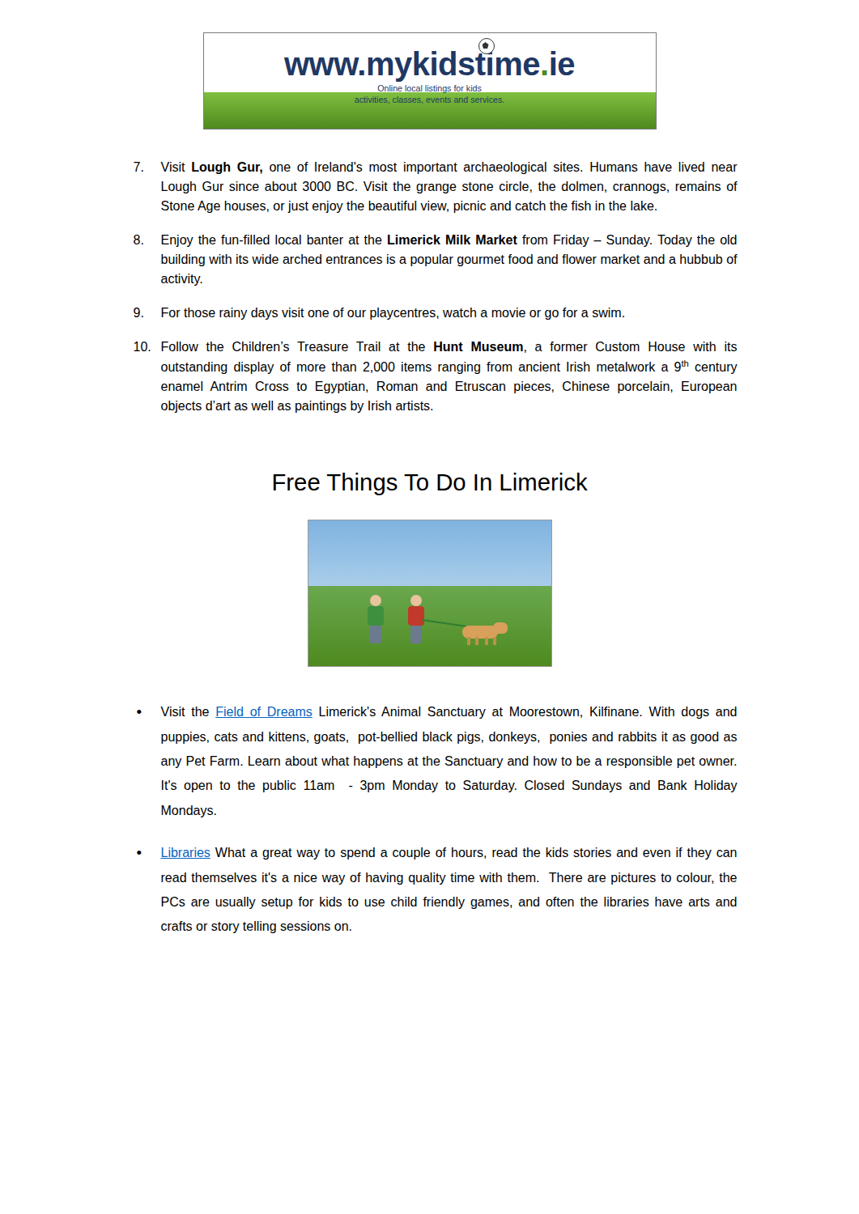www.mykidstime. ie
Online local listings for kids
activities, classes, events and services.
Visit Lough Gur, one of Ireland's most important archaeological sites. Humans have lived near Lough Gur since about 3000 BC. Visit the grange stone circle, the dolmen, crannogs, remains of Stone Age houses, or just enjoy the beautiful view, picnic and catch the fish in the lake.
Enjoy the fun-filled local banter at the Limerick Milk Market from Friday – Sunday. Today the old building with its wide arched entrances is a popular gourmet food and flower market and a hubbub of activity.
For those rainy days visit one of our playcentres, watch a movie or go for a swim.
Follow the Children’s Treasure Trail at the Hunt Museum, a former Custom House with its outstanding display of more than 2,000 items ranging from ancient Irish metalwork a 9th century enamel Antrim Cross to Egyptian, Roman and Etruscan pieces, Chinese porcelain, European objects d’art as well as paintings by Irish artists.
Free Things To Do In Limerick
Visit the Field of Dreams Limerick's Animal Sanctuary at Moorestown, Kilfinane. With dogs and puppies, cats and kittens, goats, pot-bellied black pigs, donkeys, ponies and rabbits it as good as any Pet Farm. Learn about what happens at the Sanctuary and how to be a responsible pet owner. It's open to the public 11am - 3pm Monday to Saturday. Closed Sundays and Bank Holiday Mondays.
Libraries What a great way to spend a couple of hours, read the kids stories and even if they can read themselves it's a nice way of having quality time with them. There are pictures to colour, the PCs are usually setup for kids to use child friendly games, and often the libraries have arts and crafts or story telling sessions on.